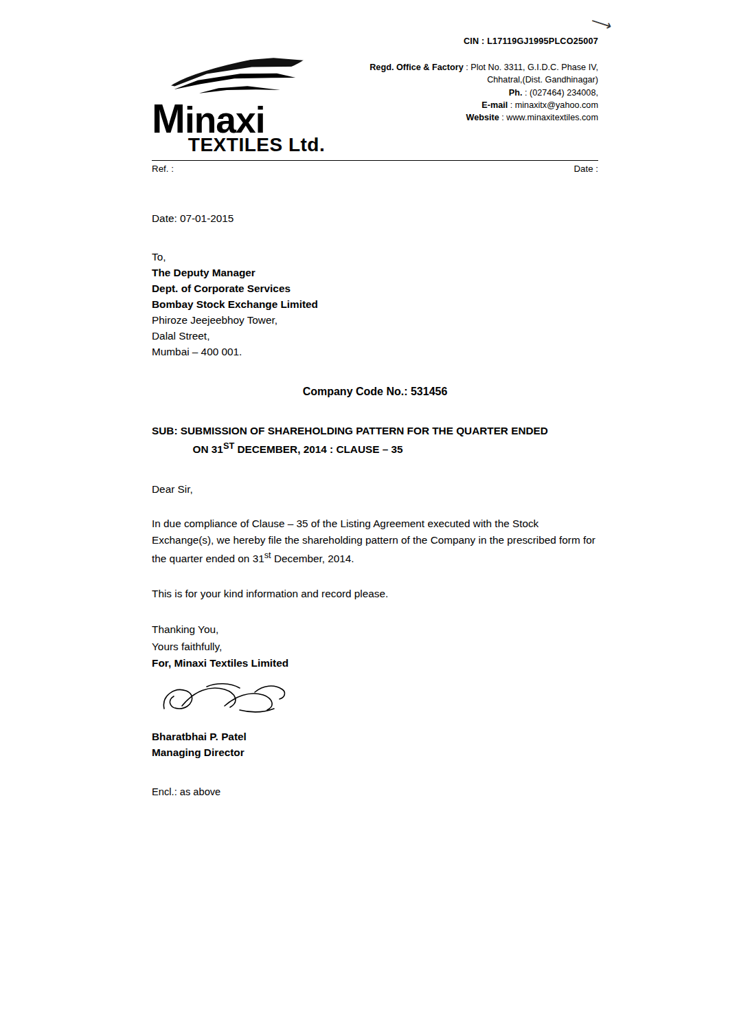⟶
CIN : L17119GJ1995PLCO25007
Minaxi
TEXTILES Ltd.
Regd. Office & Factory : Plot No. 3311, G.I.D.C. Phase IV,
Chhatral,(Dist. Gandhinagar)
Ph. : (027464) 234008,
E-mail : minaxitx@yahoo.com
Website : www.minaxitextiles.com
Ref. : Date :
Date: 07-01-2015
To,
The Deputy Manager
Dept. of Corporate Services
Bombay Stock Exchange Limited
Phiroze Jeejeebhoy Tower,
Dalal Street,
Mumbai – 400 001.
Company Code No.: 531456
SUB: SUBMISSION OF SHAREHOLDING PATTERN FOR THE QUARTER ENDED ON 31ST DECEMBER, 2014 : CLAUSE – 35
Dear Sir,
In due compliance of Clause – 35 of the Listing Agreement executed with the Stock Exchange(s), we hereby file the shareholding pattern of the Company in the prescribed form for the quarter ended on 31st December, 2014.
This is for your kind information and record please.
Thanking You,
Yours faithfully,
For, Minaxi Textiles Limited
Bharatbhai P. Patel
Managing Director
Encl.: as above